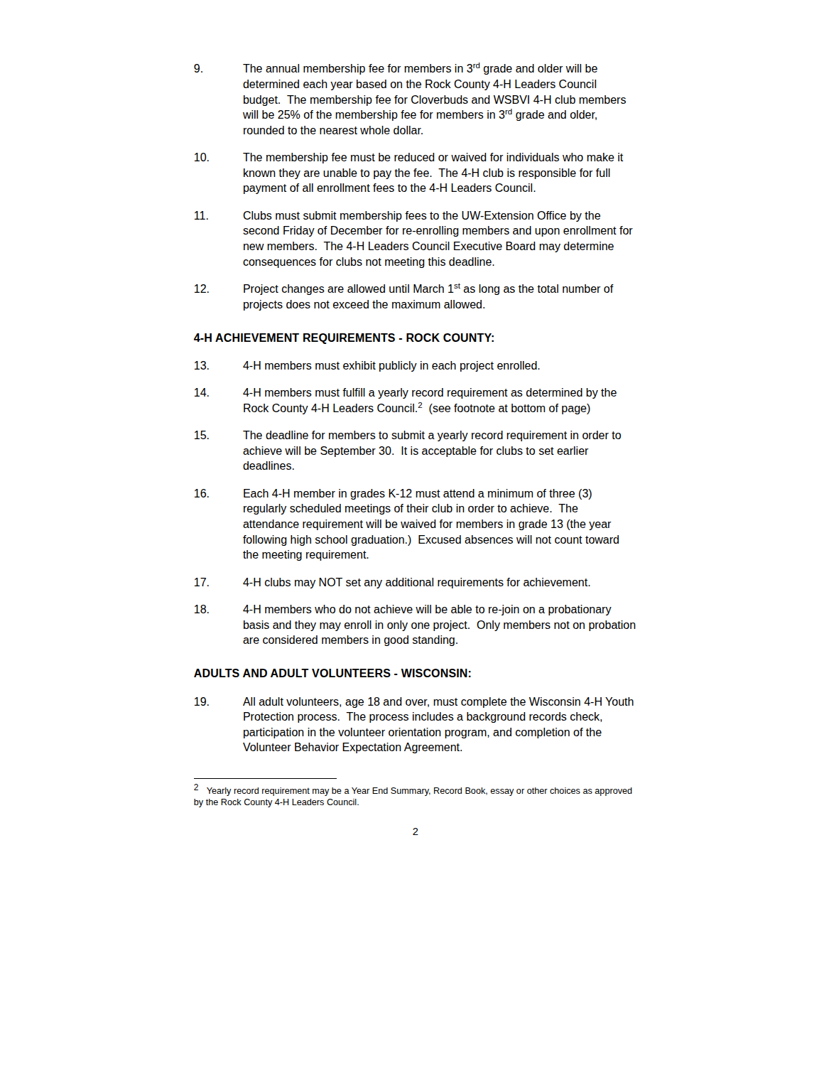9. The annual membership fee for members in 3rd grade and older will be determined each year based on the Rock County 4-H Leaders Council budget. The membership fee for Cloverbuds and WSBVI 4-H club members will be 25% of the membership fee for members in 3rd grade and older, rounded to the nearest whole dollar.
10. The membership fee must be reduced or waived for individuals who make it known they are unable to pay the fee. The 4-H club is responsible for full payment of all enrollment fees to the 4-H Leaders Council.
11. Clubs must submit membership fees to the UW-Extension Office by the second Friday of December for re-enrolling members and upon enrollment for new members. The 4-H Leaders Council Executive Board may determine consequences for clubs not meeting this deadline.
12. Project changes are allowed until March 1st as long as the total number of projects does not exceed the maximum allowed.
4-H ACHIEVEMENT REQUIREMENTS - ROCK COUNTY:
13. 4-H members must exhibit publicly in each project enrolled.
14. 4-H members must fulfill a yearly record requirement as determined by the Rock County 4-H Leaders Council.2 (see footnote at bottom of page)
15. The deadline for members to submit a yearly record requirement in order to achieve will be September 30. It is acceptable for clubs to set earlier deadlines.
16. Each 4-H member in grades K-12 must attend a minimum of three (3) regularly scheduled meetings of their club in order to achieve. The attendance requirement will be waived for members in grade 13 (the year following high school graduation.) Excused absences will not count toward the meeting requirement.
17. 4-H clubs may NOT set any additional requirements for achievement.
18. 4-H members who do not achieve will be able to re-join on a probationary basis and they may enroll in only one project. Only members not on probation are considered members in good standing.
ADULTS AND ADULT VOLUNTEERS - WISCONSIN:
19. All adult volunteers, age 18 and over, must complete the Wisconsin 4-H Youth Protection process. The process includes a background records check, participation in the volunteer orientation program, and completion of the Volunteer Behavior Expectation Agreement.
2 Yearly record requirement may be a Year End Summary, Record Book, essay or other choices as approved by the Rock County 4-H Leaders Council.
2